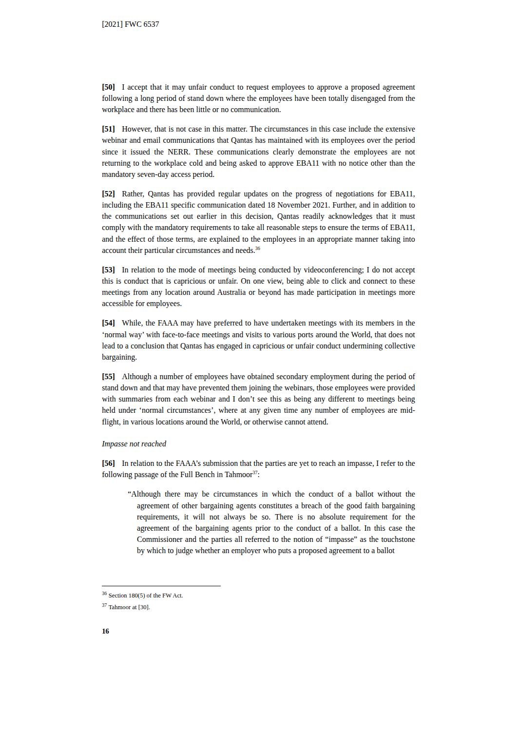[2021] FWC 6537
[50] I accept that it may unfair conduct to request employees to approve a proposed agreement following a long period of stand down where the employees have been totally disengaged from the workplace and there has been little or no communication.
[51] However, that is not case in this matter. The circumstances in this case include the extensive webinar and email communications that Qantas has maintained with its employees over the period since it issued the NERR. These communications clearly demonstrate the employees are not returning to the workplace cold and being asked to approve EBA11 with no notice other than the mandatory seven-day access period.
[52] Rather, Qantas has provided regular updates on the progress of negotiations for EBA11, including the EBA11 specific communication dated 18 November 2021. Further, and in addition to the communications set out earlier in this decision, Qantas readily acknowledges that it must comply with the mandatory requirements to take all reasonable steps to ensure the terms of EBA11, and the effect of those terms, are explained to the employees in an appropriate manner taking into account their particular circumstances and needs.36
[53] In relation to the mode of meetings being conducted by videoconferencing; I do not accept this is conduct that is capricious or unfair. On one view, being able to click and connect to these meetings from any location around Australia or beyond has made participation in meetings more accessible for employees.
[54] While, the FAAA may have preferred to have undertaken meetings with its members in the ‘normal way’ with face-to-face meetings and visits to various ports around the World, that does not lead to a conclusion that Qantas has engaged in capricious or unfair conduct undermining collective bargaining.
[55] Although a number of employees have obtained secondary employment during the period of stand down and that may have prevented them joining the webinars, those employees were provided with summaries from each webinar and I don’t see this as being any different to meetings being held under ‘normal circumstances’, where at any given time any number of employees are mid-flight, in various locations around the World, or otherwise cannot attend.
Impasse not reached
[56] In relation to the FAAA’s submission that the parties are yet to reach an impasse, I refer to the following passage of the Full Bench in Tahmoor37:
“Although there may be circumstances in which the conduct of a ballot without the agreement of other bargaining agents constitutes a breach of the good faith bargaining requirements, it will not always be so. There is no absolute requirement for the agreement of the bargaining agents prior to the conduct of a ballot. In this case the Commissioner and the parties all referred to the notion of “impasse” as the touchstone by which to judge whether an employer who puts a proposed agreement to a ballot
36 Section 180(5) of the FW Act.
37 Tahmoor at [30].
16